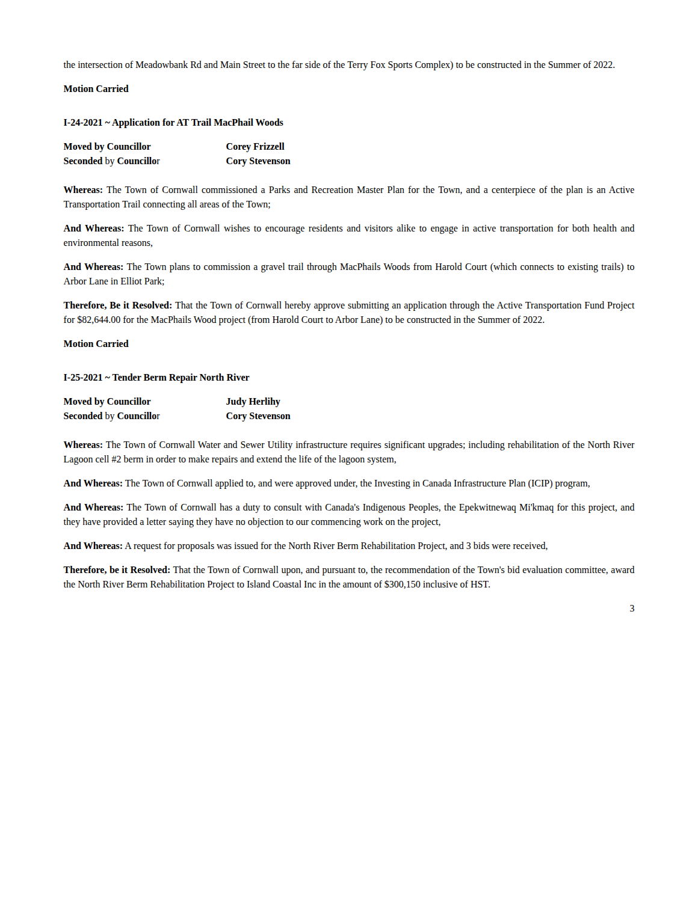the intersection of Meadowbank Rd and Main Street to the far side of the Terry Fox Sports Complex) to be constructed in the Summer of 2022.
Motion Carried
I-24-2021 ~ Application for AT Trail MacPhail Woods
Moved by Councillor Corey Frizzell
Seconded by Councillor Cory Stevenson
Whereas: The Town of Cornwall commissioned a Parks and Recreation Master Plan for the Town, and a centerpiece of the plan is an Active Transportation Trail connecting all areas of the Town;
And Whereas: The Town of Cornwall wishes to encourage residents and visitors alike to engage in active transportation for both health and environmental reasons,
And Whereas: The Town plans to commission a gravel trail through MacPhails Woods from Harold Court (which connects to existing trails) to Arbor Lane in Elliot Park;
Therefore, Be it Resolved: That the Town of Cornwall hereby approve submitting an application through the Active Transportation Fund Project for $82,644.00 for the MacPhails Wood project (from Harold Court to Arbor Lane) to be constructed in the Summer of 2022.
Motion Carried
I-25-2021 ~ Tender Berm Repair North River
Moved by Councillor Judy Herlihy
Seconded by Councillor Cory Stevenson
Whereas: The Town of Cornwall Water and Sewer Utility infrastructure requires significant upgrades; including rehabilitation of the North River Lagoon cell #2 berm in order to make repairs and extend the life of the lagoon system,
And Whereas: The Town of Cornwall applied to, and were approved under, the Investing in Canada Infrastructure Plan (ICIP) program,
And Whereas: The Town of Cornwall has a duty to consult with Canada's Indigenous Peoples, the Epekwitnewaq Mi'kmaq for this project, and they have provided a letter saying they have no objection to our commencing work on the project,
And Whereas: A request for proposals was issued for the North River Berm Rehabilitation Project, and 3 bids were received,
Therefore, be it Resolved: That the Town of Cornwall upon, and pursuant to, the recommendation of the Town's bid evaluation committee, award the North River Berm Rehabilitation Project to Island Coastal Inc in the amount of $300,150 inclusive of HST.
3